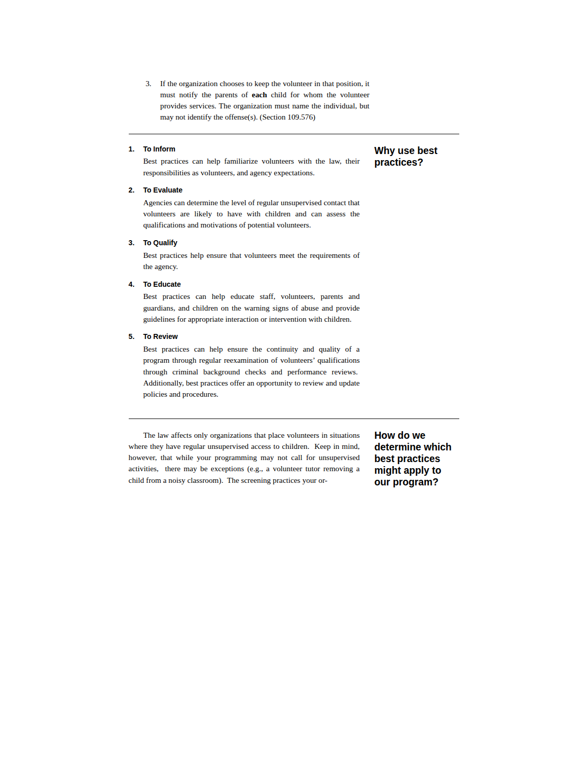3.
If the organization chooses to keep the volunteer in that position, it must notify the parents of each child for whom the volunteer provides services. The organization must name the individual, but may not identify the offense(s). (Section 109.576)
1. To Inform
Best practices can help familiarize volunteers with the law, their responsibilities as volunteers, and agency expectations.
2. To Evaluate
Agencies can determine the level of regular unsupervised contact that volunteers are likely to have with children and can assess the qualifications and motivations of potential volunteers.
3. To Qualify
Best practices help ensure that volunteers meet the requirements of the agency.
4. To Educate
Best practices can help educate staff, volunteers, parents and guardians, and children on the warning signs of abuse and provide guidelines for appropriate interaction or intervention with children.
5. To Review
Best practices can help ensure the continuity and quality of a program through regular reexamination of volunteers’ qualifications through criminal background checks and performance reviews. Additionally, best practices offer an opportunity to review and update policies and procedures.
Why use best practices?
The law affects only organizations that place volunteers in situations where they have regular unsupervised access to children. Keep in mind, however, that while your programming may not call for unsupervised activities, there may be exceptions (e.g., a volunteer tutor removing a child from a noisy classroom). The screening practices your or-
How do we determine which best practices might apply to our program?